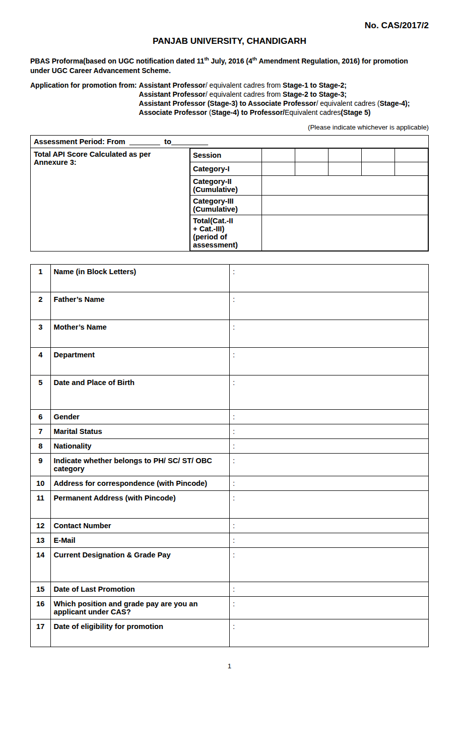No. CAS/2017/2
PANJAB UNIVERSITY, CHANDIGARH
PBAS Proforma(based on UGC notification dated 11th July, 2016 (4th Amendment Regulation, 2016) for promotion under UGC Career Advancement Scheme.
| Application for promotion from: | Assistant Professor / equivalent cadres from Stage-1 to Stage-2; |
| | Assistant Professor / equivalent cadres from Stage-2 to Stage-3; |
| | Assistant Professor (Stage-3) to Associate Professor / equivalent cadres ( Stage-4); |
| | Associate Professor ( Stage-4) to Professor/ Equivalent cadres (Stage 5) |
(Please indicate whichever is applicable)
| Assessment Period: From to |
| Total API Score Calculated as per Annexure 3: | / Session / / / / / / / Category-I / / / / / / / Category-II (Cumulative) / / / Category-III (Cumulative) / / / Total(Cat.-II + Cat.-III) (period of assessment) / / |
| 1 | Name (in Block Letters) | : |
| 2 | Father’s Name | : |
| 3 | Mother’s Name | : |
| 4 | Department | : |
| 5 | Date and Place of Birth | : |
| 6 | Gender | : |
| 7 | Marital Status | : |
| 8 | Nationality | : |
| 9 | Indicate whether belongs to PH/ SC/ ST/ OBC category | : |
| 10 | Address for correspondence (with Pincode) | : |
| 11 | Permanent Address (with Pincode) | : |
| 12 | Contact Number | : |
| 13 | E-Mail | : |
| 14 | Current Designation & Grade Pay | : |
| 15 | Date of Last Promotion | : |
| 16 | Which position and grade pay are you an applicant under CAS? | : |
| 17 | Date of eligibility for promotion | : |
1